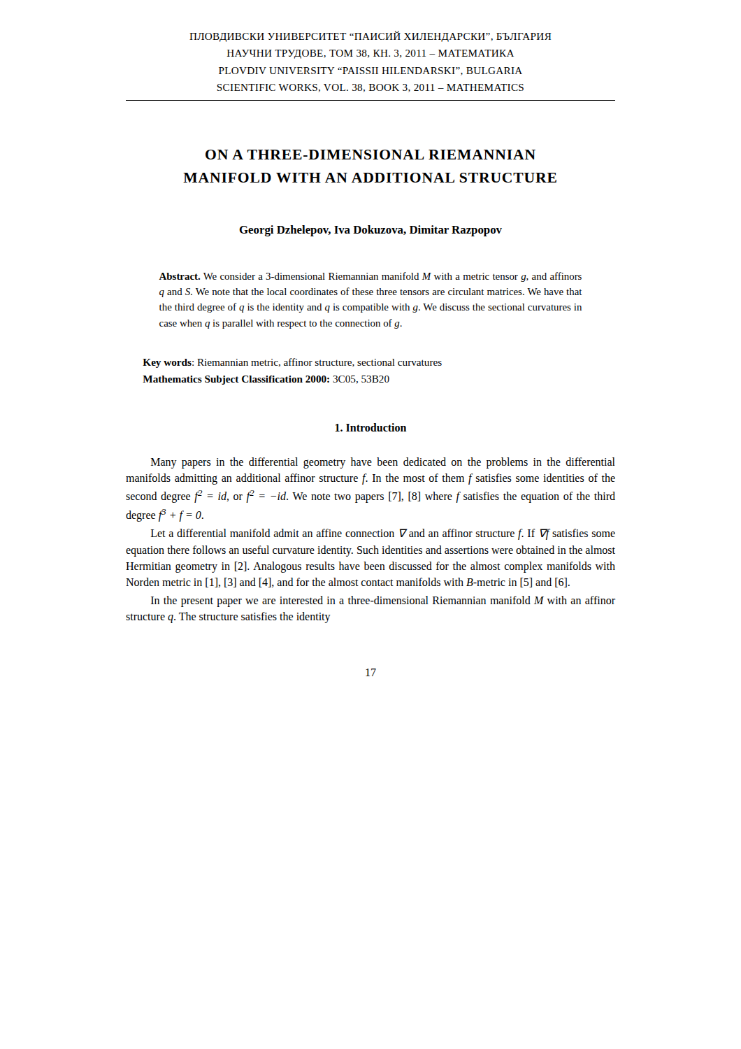ПЛОВДИВСКИ УНИВЕРСИТЕТ “ПАИСИЙ ХИЛЕНДАРСКИ”, БЪЛГАРИЯ
НАУЧНИ ТРУДОВЕ, ТОМ 38, КН. 3, 2011 – МАТЕМАТИКА
PLOVDIV UNIVERSITY “PAISSII HILENDARSKI”, BULGARIA
SCIENTIFIC WORKS, VOL. 38, BOOK 3, 2011 – MATHEMATICS
ON A THREE-DIMENSIONAL RIEMANNIAN
MANIFOLD WITH AN ADDITIONAL STRUCTURE
Georgi Dzhelepov, Iva Dokuzova, Dimitar Razpopov
Abstract. We consider a 3-dimensional Riemannian manifold M with a metric tensor g, and affinors q and S. We note that the local coordinates of these three tensors are circulant matrices. We have that the third degree of q is the identity and q is compatible with g. We discuss the sectional curvatures in case when q is parallel with respect to the connection of g.
Key words: Riemannian metric, affinor structure, sectional curvatures
Mathematics Subject Classification 2000: 3C05, 53B20
1. Introduction
Many papers in the differential geometry have been dedicated on the problems in the differential manifolds admitting an additional affinor structure f. In the most of them f satisfies some identities of the second degree f2 = id, or f2 = −id. We note two papers [7], [8] where f satisfies the equation of the third degree f3 + f = 0.
Let a differential manifold admit an affine connection ∇ and an affinor structure f. If ∇f satisfies some equation there follows an useful curvature identity. Such identities and assertions were obtained in the almost Hermitian geometry in [2]. Analogous results have been discussed for the almost complex manifolds with Norden metric in [1], [3] and [4], and for the almost contact manifolds with B-metric in [5] and [6].
In the present paper we are interested in a three-dimensional Riemannian manifold M with an affinor structure q. The structure satisfies the identity
17